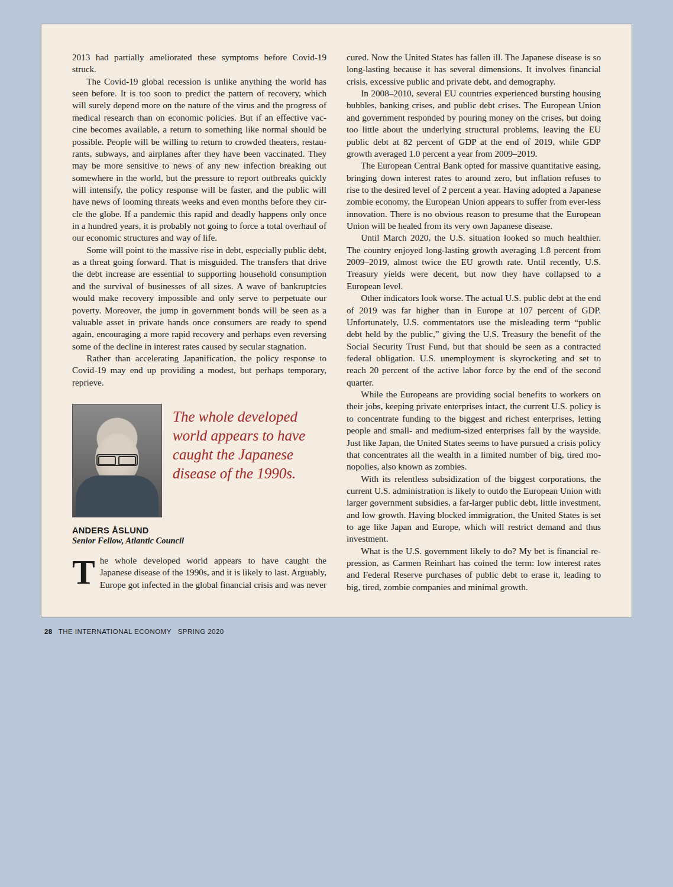2013 had partially ameliorated these symptoms before Covid-19 struck.
The Covid-19 global recession is unlike anything the world has seen before. It is too soon to predict the pattern of recovery, which will surely depend more on the nature of the virus and the progress of medical research than on economic policies. But if an effective vaccine becomes available, a return to something like normal should be possible. People will be willing to return to crowded theaters, restaurants, subways, and airplanes after they have been vaccinated. They may be more sensitive to news of any new infection breaking out somewhere in the world, but the pressure to report outbreaks quickly will intensify, the policy response will be faster, and the public will have news of looming threats weeks and even months before they circle the globe. If a pandemic this rapid and deadly happens only once in a hundred years, it is probably not going to force a total overhaul of our economic structures and way of life.
Some will point to the massive rise in debt, especially public debt, as a threat going forward. That is misguided. The transfers that drive the debt increase are essential to supporting household consumption and the survival of businesses of all sizes. A wave of bankruptcies would make recovery impossible and only serve to perpetuate our poverty. Moreover, the jump in government bonds will be seen as a valuable asset in private hands once consumers are ready to spend again, encouraging a more rapid recovery and perhaps even reversing some of the decline in interest rates caused by secular stagnation.
Rather than accelerating Japanification, the policy response to Covid-19 may end up providing a modest, but perhaps temporary, reprieve.
The whole developed world appears to have caught the Japanese disease of the 1990s.
ANDERS ÅSLUND
Senior Fellow, Atlantic Council
The whole developed world appears to have caught the Japanese disease of the 1990s, and it is likely to last. Arguably, Europe got infected in the global financial crisis and was never cured. Now the United States has fallen ill. The Japanese disease is so long-lasting because it has several dimensions. It involves financial crisis, excessive public and private debt, and demography.
In 2008–2010, several EU countries experienced bursting housing bubbles, banking crises, and public debt crises. The European Union and government responded by pouring money on the crises, but doing too little about the underlying structural problems, leaving the EU public debt at 82 percent of GDP at the end of 2019, while GDP growth averaged 1.0 percent a year from 2009–2019.
The European Central Bank opted for massive quantitative easing, bringing down interest rates to around zero, but inflation refuses to rise to the desired level of 2 percent a year. Having adopted a Japanese zombie economy, the European Union appears to suffer from ever-less innovation. There is no obvious reason to presume that the European Union will be healed from its very own Japanese disease.
Until March 2020, the U.S. situation looked so much healthier. The country enjoyed long-lasting growth averaging 1.8 percent from 2009–2019, almost twice the EU growth rate. Until recently, U.S. Treasury yields were decent, but now they have collapsed to a European level.
Other indicators look worse. The actual U.S. public debt at the end of 2019 was far higher than in Europe at 107 percent of GDP. Unfortunately, U.S. commentators use the misleading term “public debt held by the public,” giving the U.S. Treasury the benefit of the Social Security Trust Fund, but that should be seen as a contracted federal obligation. U.S. unemployment is skyrocketing and set to reach 20 percent of the active labor force by the end of the second quarter.
While the Europeans are providing social benefits to workers on their jobs, keeping private enterprises intact, the current U.S. policy is to concentrate funding to the biggest and richest enterprises, letting people and small- and medium-sized enterprises fall by the wayside. Just like Japan, the United States seems to have pursued a crisis policy that concentrates all the wealth in a limited number of big, tired monopolies, also known as zombies.
With its relentless subsidization of the biggest corporations, the current U.S. administration is likely to outdo the European Union with larger government subsidies, a far-larger public debt, little investment, and low growth. Having blocked immigration, the United States is set to age like Japan and Europe, which will restrict demand and thus investment.
What is the U.S. government likely to do? My bet is financial repression, as Carmen Reinhart has coined the term: low interest rates and Federal Reserve purchases of public debt to erase it, leading to big, tired, zombie companies and minimal growth.
28 THE INTERNATIONAL ECONOMY SPRING 2020